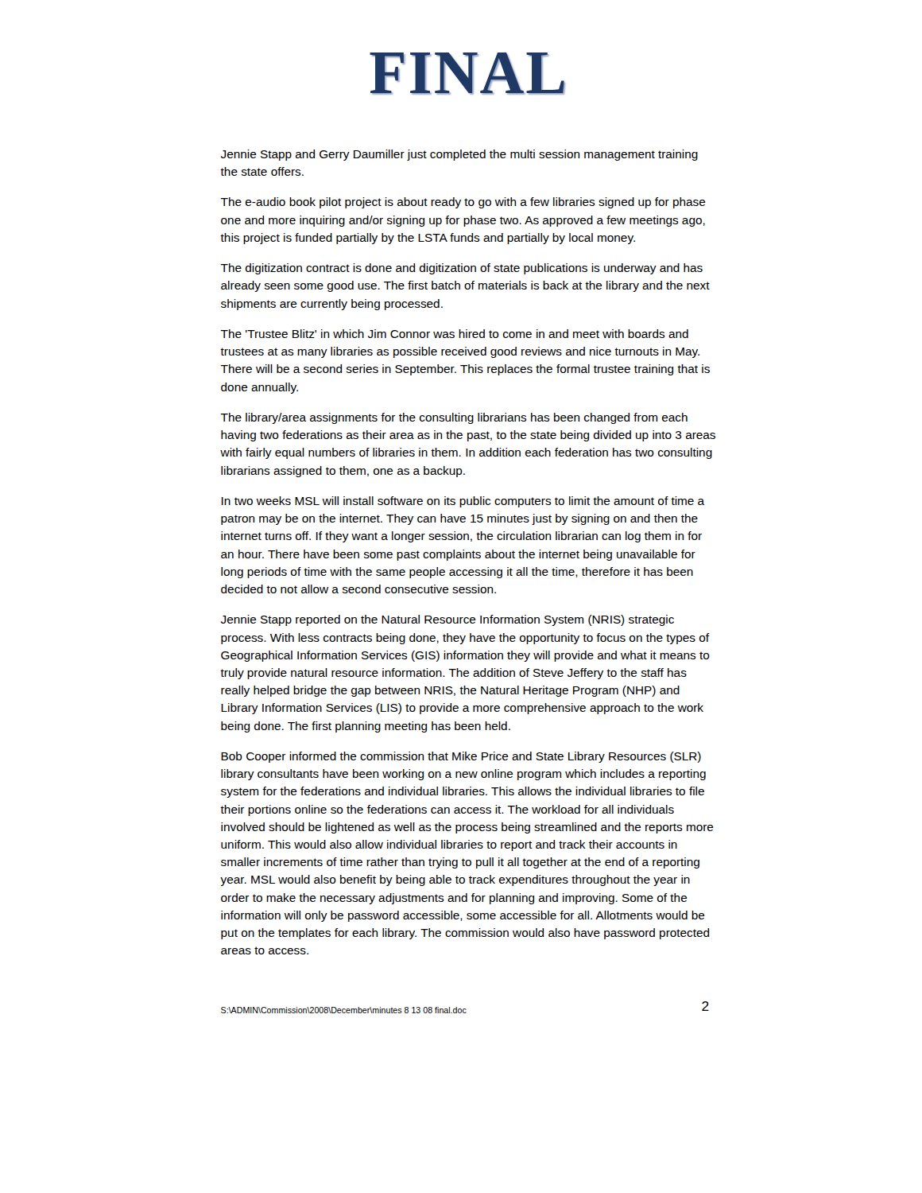FINAL
Jennie Stapp and Gerry Daumiller just completed the multi session management training the state offers.
The e-audio book pilot project is about ready to go with a few libraries signed up for phase one and more inquiring and/or signing up for phase two. As approved a few meetings ago, this project is funded partially by the LSTA funds and partially by local money.
The digitization contract is done and digitization of state publications is underway and has already seen some good use. The first batch of materials is back at the library and the next shipments are currently being processed.
The 'Trustee Blitz' in which Jim Connor was hired to come in and meet with boards and trustees at as many libraries as possible received good reviews and nice turnouts in May. There will be a second series in September. This replaces the formal trustee training that is done annually.
The library/area assignments for the consulting librarians has been changed from each having two federations as their area as in the past, to the state being divided up into 3 areas with fairly equal numbers of libraries in them. In addition each federation has two consulting librarians assigned to them, one as a backup.
In two weeks MSL will install software on its public computers to limit the amount of time a patron may be on the internet. They can have 15 minutes just by signing on and then the internet turns off. If they want a longer session, the circulation librarian can log them in for an hour. There have been some past complaints about the internet being unavailable for long periods of time with the same people accessing it all the time, therefore it has been decided to not allow a second consecutive session.
Jennie Stapp reported on the Natural Resource Information System (NRIS) strategic process. With less contracts being done, they have the opportunity to focus on the types of Geographical Information Services (GIS) information they will provide and what it means to truly provide natural resource information. The addition of Steve Jeffery to the staff has really helped bridge the gap between NRIS, the Natural Heritage Program (NHP) and Library Information Services (LIS) to provide a more comprehensive approach to the work being done. The first planning meeting has been held.
Bob Cooper informed the commission that Mike Price and State Library Resources (SLR) library consultants have been working on a new online program which includes a reporting system for the federations and individual libraries. This allows the individual libraries to file their portions online so the federations can access it. The workload for all individuals involved should be lightened as well as the process being streamlined and the reports more uniform. This would also allow individual libraries to report and track their accounts in smaller increments of time rather than trying to pull it all together at the end of a reporting year. MSL would also benefit by being able to track expenditures throughout the year in order to make the necessary adjustments and for planning and improving. Some of the information will only be password accessible, some accessible for all. Allotments would be put on the templates for each library. The commission would also have password protected areas to access.
S:\ADMIN\Commission\2008\December\minutes 8 13 08 final.doc
2